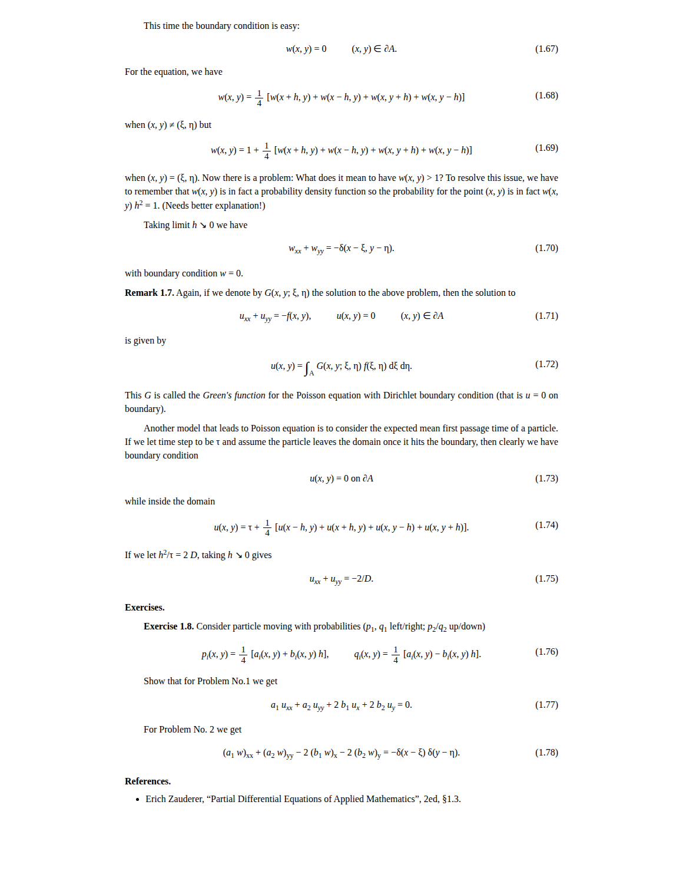This time the boundary condition is easy:
w(x, y) = 0 (x, y) ∈ ∂A. (1.67)
For the equation, we have
w(x, y) = 14 [w(x + h, y) + w(x − h, y) + w(x, y + h) + w(x, y − h)] (1.68)
when (x, y) ≠ (ξ, η) but
w(x, y) = 1 + 14 [w(x + h, y) + w(x − h, y) + w(x, y + h) + w(x, y − h)] (1.69)
when (x, y) = (ξ, η). Now there is a problem: What does it mean to have w(x, y) > 1? To resolve this issue, we have to remember that w(x, y) is in fact a probability density function so the probability for the point (x, y) is in fact w(x, y) h 2 = 1. (Needs better explanation!)
Taking limit h ↘ 0 we have
wxx + wyy = −δ(x − ξ, y − η). (1.70)
with boundary condition w = 0.
Remark 1.7. Again, if we denote by G(x, y; ξ, η) the solution to the above problem, then the solution to
uxx + uyy = −f(x, y), u(x, y) = 0 (x, y) ∈ ∂A (1.71)
is given by
u(x, y) = ∫A G(x, y; ξ, η) f(ξ, η) dξ dη. (1.72)
This G is called the Green's function for the Poisson equation with Dirichlet boundary condition (that is u = 0 on boundary).
Another model that leads to Poisson equation is to consider the expected mean first passage time of a particle. If we let time step to be τ and assume the particle leaves the domain once it hits the boundary, then clearly we have boundary condition
u(x, y) = 0 on ∂A (1.73)
while inside the domain
u(x, y) = τ + 14 [u(x − h, y) + u(x + h, y) + u(x, y − h) + u(x, y + h)]. (1.74)
If we let h 2/τ = 2 D, taking h ↘ 0 gives
uxx + uyy = −2/D. (1.75)
Exercises.
Exercise 1.8. Consider particle moving with probabilities (p 1, q 1 left/right; p 2/q 2 up/down)
pi(x, y) = 14 [ai(x, y) + bi(x, y) h], qi(x, y) = 14 [ai(x, y) − bi(x, y) h]. (1.76)
Show that for Problem No.1 we get
a 1 uxx + a 2 uyy + 2 b 1 ux + 2 b 2 uy = 0. (1.77)
For Problem No. 2 we get
(a 1 w)xx + (a 2 w)yy − 2 (b 1 w)x − 2 (b 2 w)y = −δ(x − ξ) δ(y − η). (1.78)
References.
Erich Zauderer, “Partial Differential Equations of Applied Mathematics”, 2ed, §1.3.